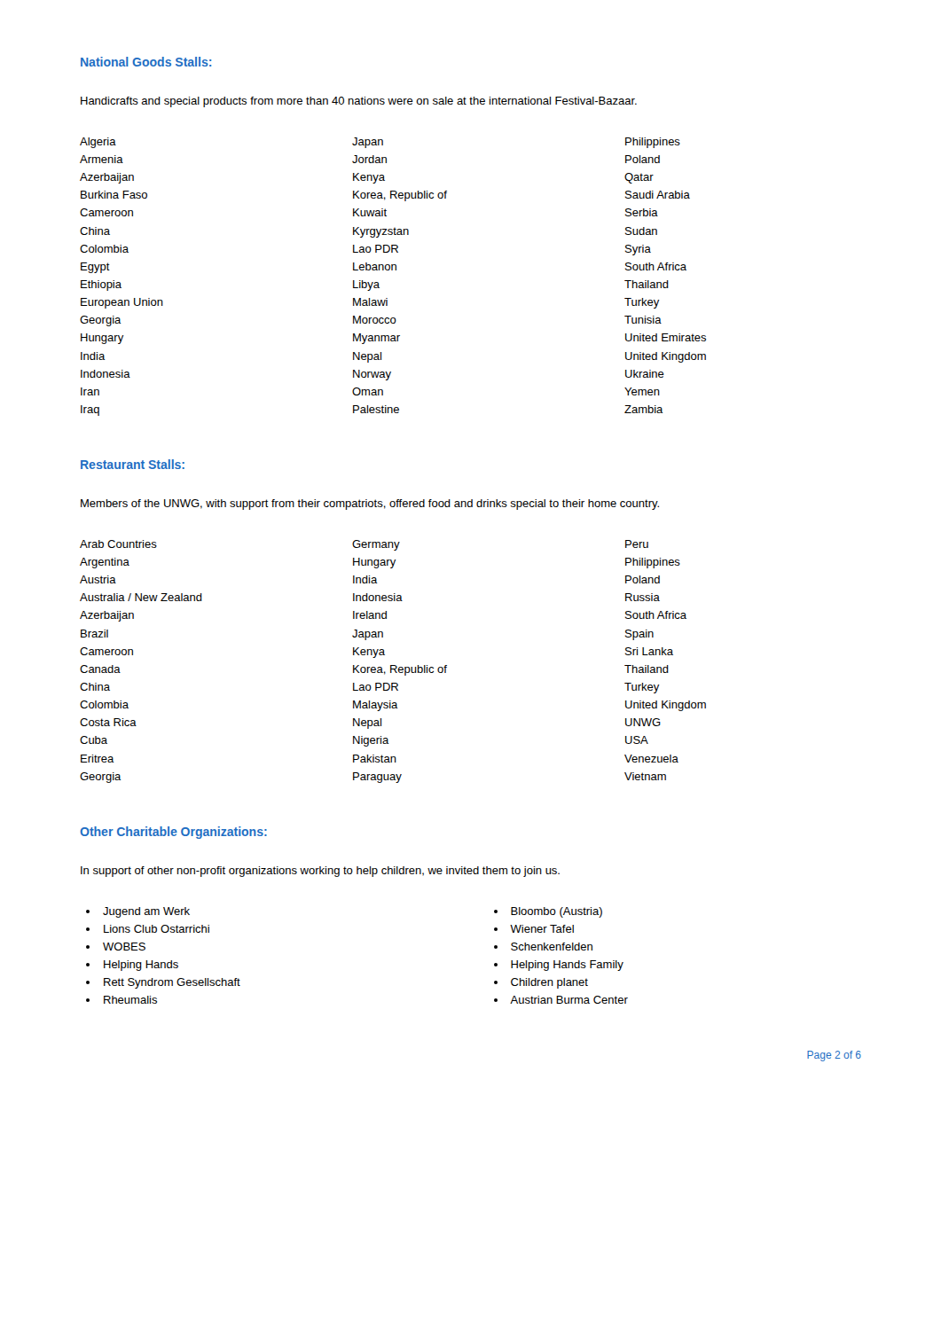National Goods Stalls:
Handicrafts and special products from more than 40 nations were on sale at the international Festival-Bazaar.
Algeria
Armenia
Azerbaijan
Burkina Faso
Cameroon
China
Colombia
Egypt
Ethiopia
European Union
Georgia
Hungary
India
Indonesia
Iran
Iraq
Japan
Jordan
Kenya
Korea, Republic of
Kuwait
Kyrgyzstan
Lao PDR
Lebanon
Libya
Malawi
Morocco
Myanmar
Nepal
Norway
Oman
Palestine
Philippines
Poland
Qatar
Saudi Arabia
Serbia
Sudan
Syria
South Africa
Thailand
Turkey
Tunisia
United Emirates
United Kingdom
Ukraine
Yemen
Zambia
Restaurant Stalls:
Members of the UNWG, with support from their compatriots, offered food and drinks special to their home country.
Arab Countries
Argentina
Austria
Australia / New Zealand
Azerbaijan
Brazil
Cameroon
Canada
China
Colombia
Costa Rica
Cuba
Eritrea
Georgia
Germany
Hungary
India
Indonesia
Ireland
Japan
Kenya
Korea, Republic of
Lao PDR
Malaysia
Nepal
Nigeria
Pakistan
Paraguay
Peru
Philippines
Poland
Russia
South Africa
Spain
Sri Lanka
Thailand
Turkey
United Kingdom
UNWG
USA
Venezuela
Vietnam
Other Charitable Organizations:
In support of other non-profit organizations working to help children, we invited them to join us.
Jugend am Werk
Lions Club Ostarrichi
WOBES
Helping Hands
Rett Syndrom Gesellschaft
Rheumalis
Bloombo (Austria)
Wiener Tafel
Schenkenfelden
Helping Hands Family
Children planet
Austrian Burma Center
Page 2 of 6